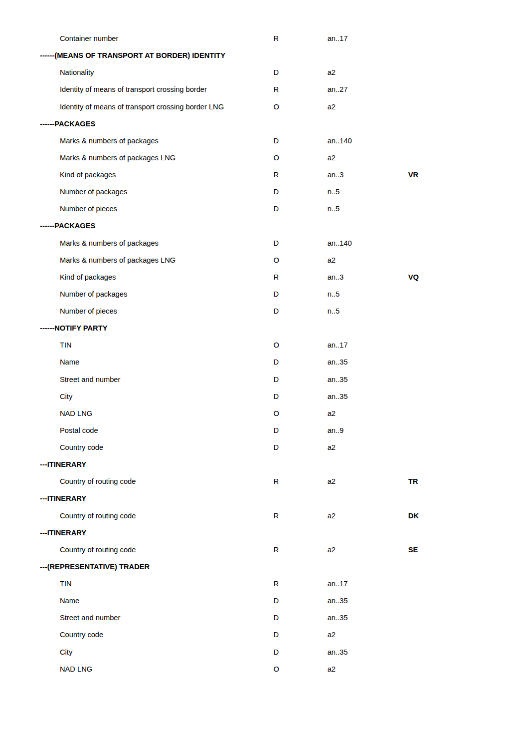| Container number | R | an..17 | |
| ------(MEANS OF TRANSPORT AT BORDER) IDENTITY |
| Nationality | D | a2 | |
| Identity of means of transport crossing border | R | an..27 | |
| Identity of means of transport crossing border LNG | O | a2 | |
| ------PACKAGES |
| Marks & numbers of packages | D | an..140 | |
| Marks & numbers of packages LNG | O | a2 | |
| Kind of packages | R | an..3 | VR |
| Number of packages | D | n..5 | |
| Number of pieces | D | n..5 | |
| ------PACKAGES |
| Marks & numbers of packages | D | an..140 | |
| Marks & numbers of packages LNG | O | a2 | |
| Kind of packages | R | an..3 | VQ |
| Number of packages | D | n..5 | |
| Number of pieces | D | n..5 | |
| ------NOTIFY PARTY |
| TIN | O | an..17 | |
| Name | D | an..35 | |
| Street and number | D | an..35 | |
| City | D | an..35 | |
| NAD LNG | O | a2 | |
| Postal code | D | an..9 | |
| Country code | D | a2 | |
| ---ITINERARY |
| Country of routing code | R | a2 | TR |
| ---ITINERARY |
| Country of routing code | R | a2 | DK |
| ---ITINERARY |
| Country of routing code | R | a2 | SE |
| ---(REPRESENTATIVE) TRADER |
| TIN | R | an..17 | |
| Name | D | an..35 | |
| Street and number | D | an..35 | |
| Country code | D | a2 | |
| City | D | an..35 | |
| NAD LNG | O | a2 | |